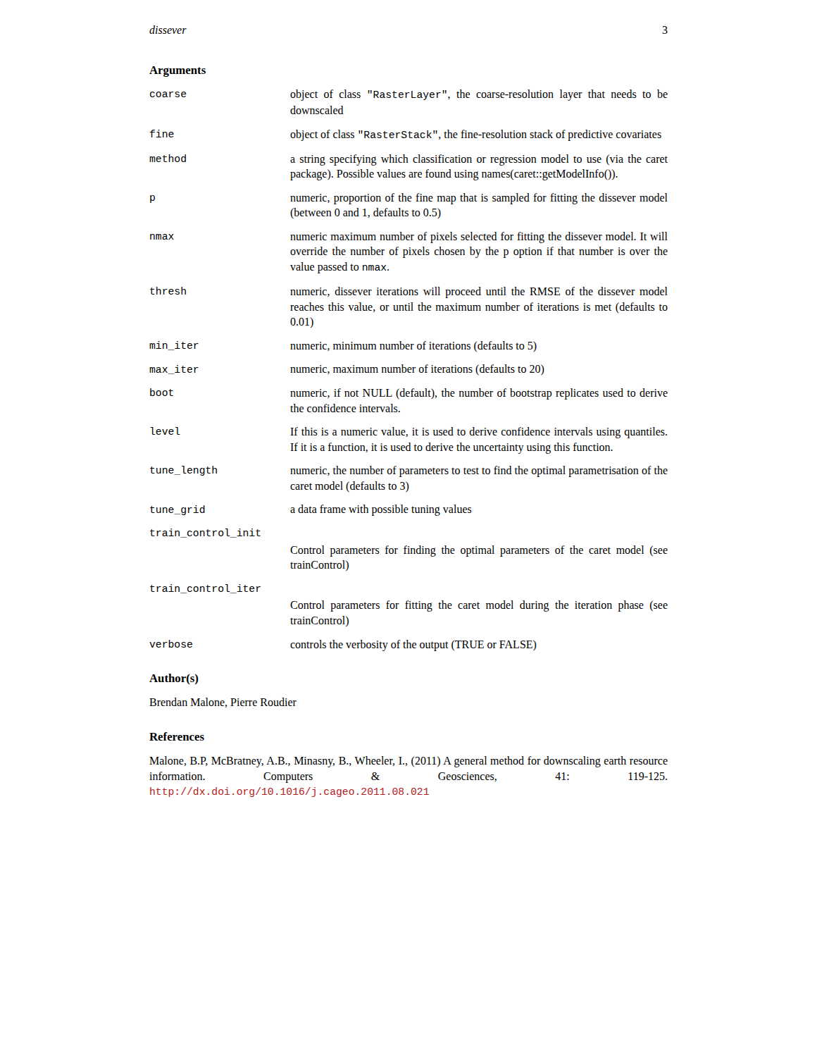dissever 3
Arguments
coarse
object of class "RasterLayer", the coarse-resolution layer that needs to be downscaled
fine
object of class "RasterStack", the fine-resolution stack of predictive covariates
method
a string specifying which classification or regression model to use (via the caret package). Possible values are found using names(caret::getModelInfo()).
p
numeric, proportion of the fine map that is sampled for fitting the dissever model (between 0 and 1, defaults to 0.5)
nmax
numeric maximum number of pixels selected for fitting the dissever model. It will override the number of pixels chosen by the p option if that number is over the value passed to nmax.
thresh
numeric, dissever iterations will proceed until the RMSE of the dissever model reaches this value, or until the maximum number of iterations is met (defaults to 0.01)
min_iter
numeric, minimum number of iterations (defaults to 5)
max_iter
numeric, maximum number of iterations (defaults to 20)
boot
numeric, if not NULL (default), the number of bootstrap replicates used to derive the confidence intervals.
level
If this is a numeric value, it is used to derive confidence intervals using quantiles. If it is a function, it is used to derive the uncertainty using this function.
tune_length
numeric, the number of parameters to test to find the optimal parametrisation of the caret model (defaults to 3)
tune_grid
a data frame with possible tuning values
train_control_init
Control parameters for finding the optimal parameters of the caret model (see trainControl)
train_control_iter
Control parameters for fitting the caret model during the iteration phase (see trainControl)
verbose
controls the verbosity of the output (TRUE or FALSE)
Author(s)
Brendan Malone, Pierre Roudier
References
Malone, B.P, McBratney, A.B., Minasny, B., Wheeler, I., (2011) A general method for downscaling earth resource information. Computers & Geosciences, 41: 119-125. http://dx.doi.org/10.1016/j.cageo.2011.08.021